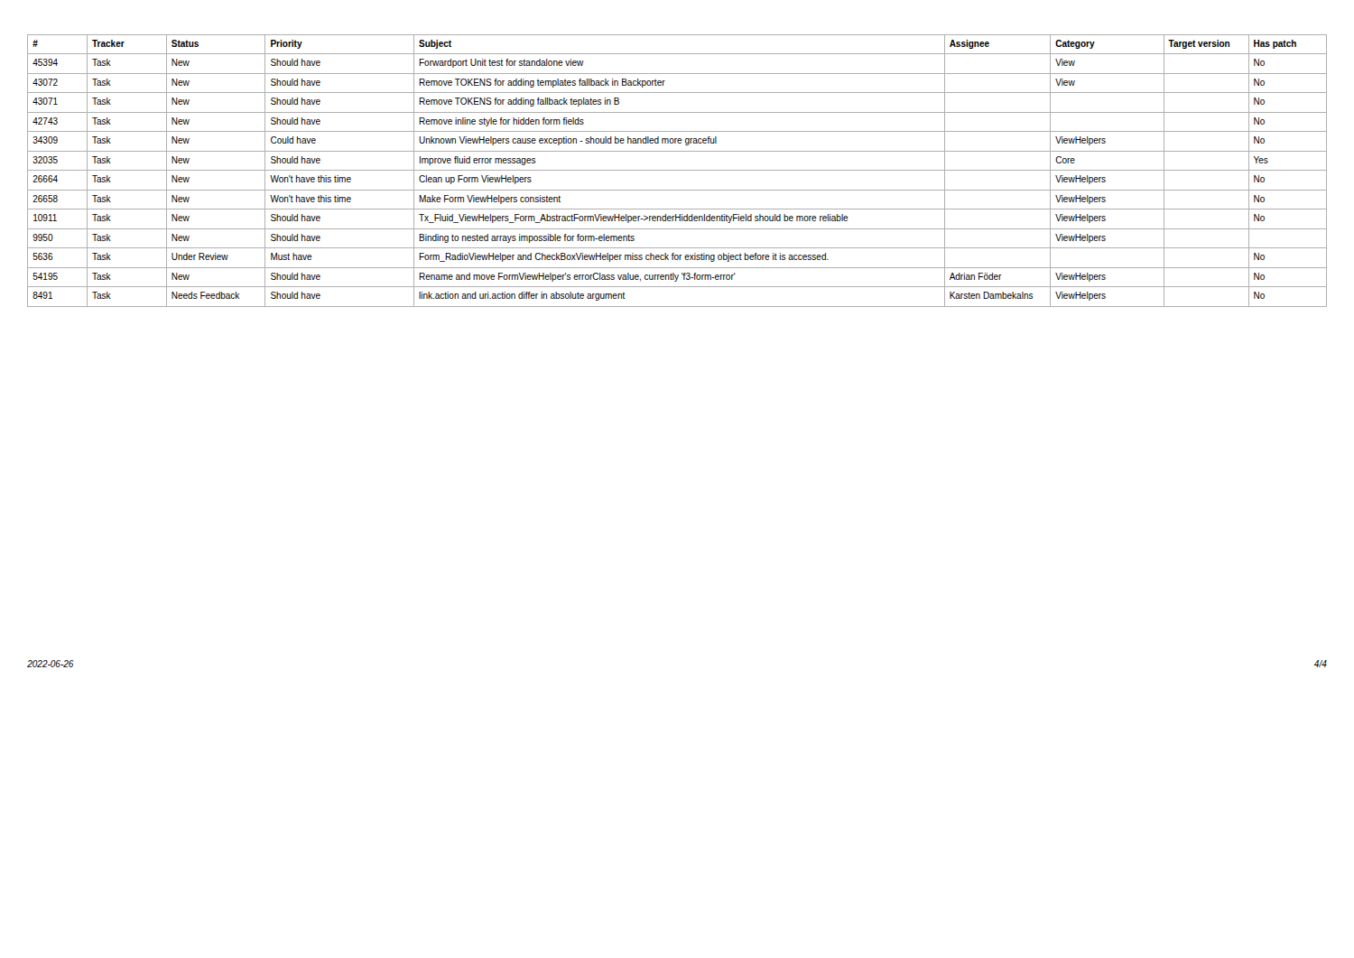| # | Tracker | Status | Priority | Subject | Assignee | Category | Target version | Has patch |
| --- | --- | --- | --- | --- | --- | --- | --- | --- |
| 45394 | Task | New | Should have | Forwardport Unit test for standalone view | | View | | No |
| 43072 | Task | New | Should have | Remove TOKENS for adding templates fallback in Backporter | | View | | No |
| 43071 | Task | New | Should have | Remove TOKENS for adding fallback teplates in B | | | | No |
| 42743 | Task | New | Should have | Remove inline style for hidden form fields | | | | No |
| 34309 | Task | New | Could have | Unknown ViewHelpers cause exception - should be handled more graceful | | ViewHelpers | | No |
| 32035 | Task | New | Should have | Improve fluid error messages | | Core | | Yes |
| 26664 | Task | New | Won't have this time | Clean up Form ViewHelpers | | ViewHelpers | | No |
| 26658 | Task | New | Won't have this time | Make Form ViewHelpers consistent | | ViewHelpers | | No |
| 10911 | Task | New | Should have | Tx_Fluid_ViewHelpers_Form_AbstractFormViewHelper->renderHiddenIdentityField should be more reliable | | ViewHelpers | | No |
| 9950 | Task | New | Should have | Binding to nested arrays impossible for form-elements | | ViewHelpers | | |
| 5636 | Task | Under Review | Must have | Form_RadioViewHelper and CheckBoxViewHelper miss check for existing object before it is accessed. | | | | No |
| 54195 | Task | New | Should have | Rename and move FormViewHelper's errorClass value, currently 'f3-form-error' | Adrian Föder | ViewHelpers | | No |
| 8491 | Task | Needs Feedback | Should have | link.action and uri.action differ in absolute argument | Karsten Dambekalns | ViewHelpers | | No |
2022-06-26 4/4